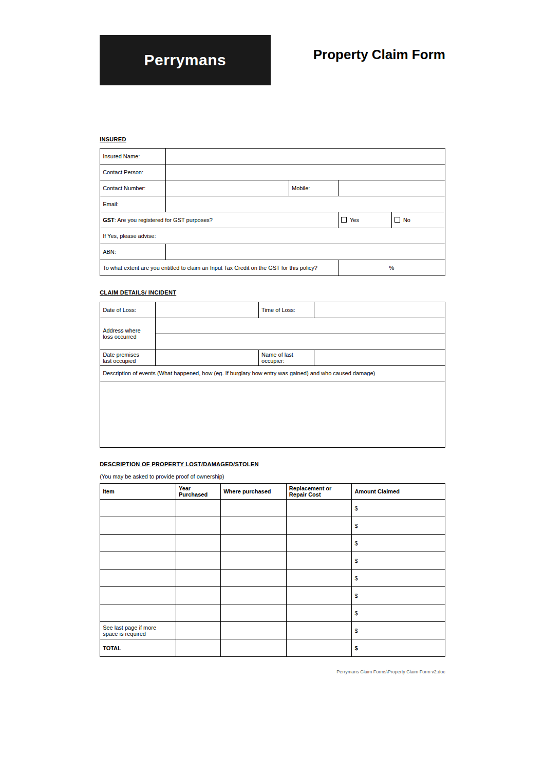Perrymans
Property Claim Form
INSURED
| Insured Name: | |
| Contact Person: | |
| Contact Number: | | Mobile: | |
| Email: | |
| GST : Are you registered for GST purposes? | Yes | No |
| If Yes, please advise: |
| ABN: | |
| To what extent are you entitled to claim an Input Tax Credit on the GST for this policy? | % |
CLAIM DETAILS/ INCIDENT
| Date of Loss: | | Time of Loss: | |
| Address where loss occurred | |
| Date premises last occupied | | Name of last occupier: | |
| Description of events (What happened, how (eg. If burglary how entry was gained) and who caused damage) |
DESCRIPTION OF PROPERTY LOST/DAMAGED/STOLEN
(You may be asked to provide proof of ownership)
| Item | Year Purchased | Where purchased | Replacement or Repair Cost | Amount Claimed |
| --- | --- | --- | --- | --- |
| | | | | $ |
| | | | | $ |
| | | | | $ |
| | | | | $ |
| | | | | $ |
| | | | | $ |
| | | | | $ |
| See last page if more space is required | | | | $ |
| TOTAL | | | | $ |
Perrymans Claim Forms\Property Claim Form v2.doc